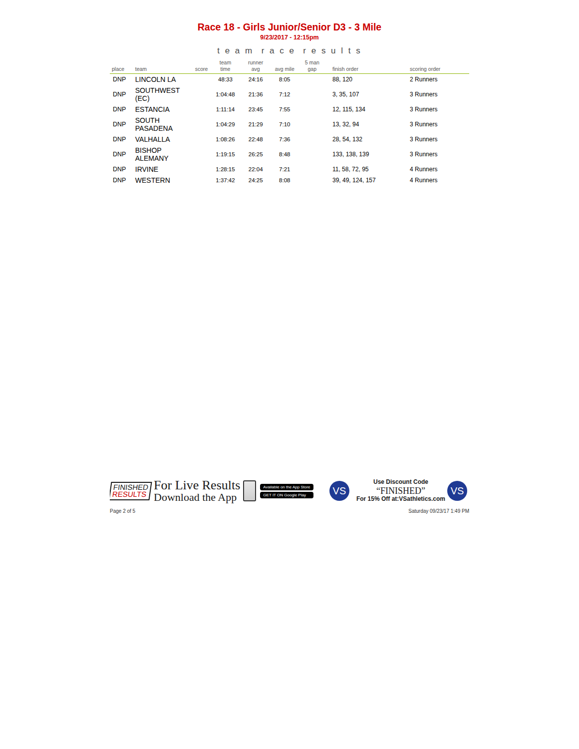Race 18 - Girls Junior/Senior D3 - 3 Mile
9/23/2017 - 12:15pm
t e a m r a c e r e s u l t s
| | | | team | runner | | 5 man | | |
| --- | --- | --- | --- | --- | --- | --- | --- | --- |
| place | team | score | time | avg | avg mile | gap | finish order | scoring order |
| DNP | LINCOLN LA | | 48:33 | 24:16 | 8:05 | | 88, 120 | 2 Runners |
| DNP | SOUTHWEST (EC) | | 1:04:48 | 21:36 | 7:12 | | 3, 35, 107 | 3 Runners |
| DNP | ESTANCIA | | 1:11:14 | 23:45 | 7:55 | | 12, 115, 134 | 3 Runners |
| DNP | SOUTH PASADENA | | 1:04:29 | 21:29 | 7:10 | | 13, 32, 94 | 3 Runners |
| DNP | VALHALLA | | 1:08:26 | 22:48 | 7:36 | | 28, 54, 132 | 3 Runners |
| DNP | BISHOP ALEMANY | | 1:19:15 | 26:25 | 8:48 | | 133, 138, 139 | 3 Runners |
| DNP | IRVINE | | 1:28:15 | 22:04 | 7:21 | | 11, 58, 72, 95 | 4 Runners |
| DNP | WESTERN | | 1:37:42 | 24:25 | 8:08 | | 39, 49, 124, 157 | 4 Runners |
FINISHED RESULTS
For Live Results Download the App
Available on the App Store
GET IT ON Google Play
VS
Use Discount Code
“FINISHED”
For 15% Off at:VSathletics.com
VS
Page 2 of 5
Saturday 09/23/17 1:49 PM